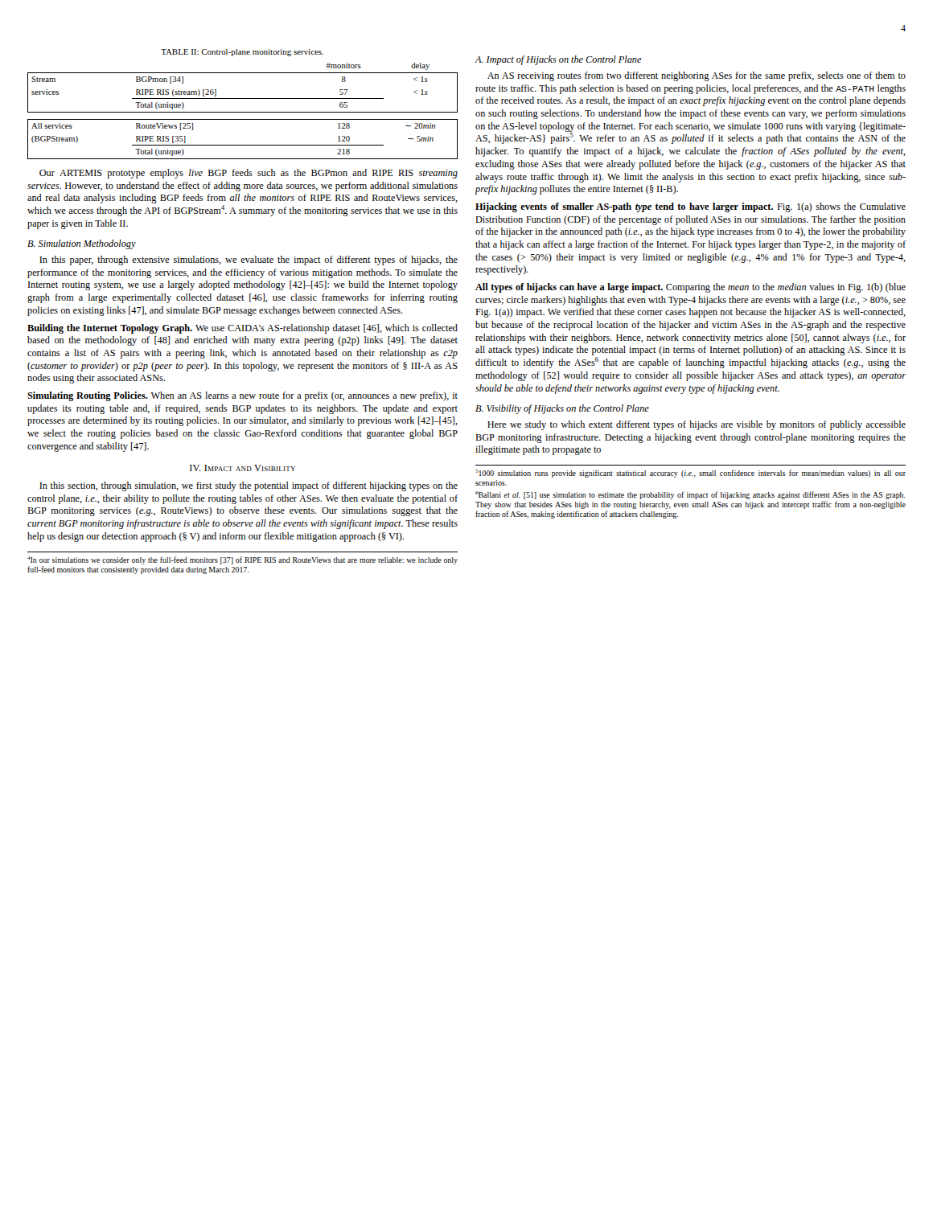4
TABLE II: Control-plane monitoring services.
| | | #monitors | delay |
| Stream | BGPmon [34] | 8 | < 1 s |
| services | RIPE RIS (stream) [26] | 57 | < 1 s |
| | Total (unique) | 65 | |
| All services | RouteViews [25] | 128 | ∼ 20 min |
| (BGPStream) | RIPE RIS [35] | 120 | ∼ 5 min |
| | Total (unique) | 218 | |
Our ARTEMIS prototype employs live BGP feeds such as the BGPmon and RIPE RIS streaming services. However, to understand the effect of adding more data sources, we perform additional simulations and real data analysis including BGP feeds from all the monitors of RIPE RIS and RouteViews services, which we access through the API of BGPStream4. A summary of the monitoring services that we use in this paper is given in Table II.
B. Simulation Methodology
In this paper, through extensive simulations, we evaluate the impact of different types of hijacks, the performance of the monitoring services, and the efficiency of various mitigation methods. To simulate the Internet routing system, we use a largely adopted methodology [42]–[45]: we build the Internet topology graph from a large experimentally collected dataset [46], use classic frameworks for inferring routing policies on existing links [47], and simulate BGP message exchanges between connected ASes.
Building the Internet Topology Graph. We use CAIDA's AS-relationship dataset [46], which is collected based on the methodology of [48] and enriched with many extra peering (p2p) links [49]. The dataset contains a list of AS pairs with a peering link, which is annotated based on their relationship as c2p (customer to provider) or p2p (peer to peer). In this topology, we represent the monitors of § III-A as AS nodes using their associated ASNs.
Simulating Routing Policies. When an AS learns a new route for a prefix (or, announces a new prefix), it updates its routing table and, if required, sends BGP updates to its neighbors. The update and export processes are determined by its routing policies. In our simulator, and similarly to previous work [42]–[45], we select the routing policies based on the classic Gao-Rexford conditions that guarantee global BGP convergence and stability [47].
IV. Impact and Visibility
In this section, through simulation, we first study the potential impact of different hijacking types on the control plane, i.e., their ability to pollute the routing tables of other ASes. We then evaluate the potential of BGP monitoring services (e.g., RouteViews) to observe these events. Our simulations suggest that the current BGP monitoring infrastructure is able to observe all the events with significant impact. These results help us design our detection approach (§ V) and inform our flexible mitigation approach (§ VI).
4In our simulations we consider only the full-feed monitors [37] of RIPE RIS and RouteViews that are more reliable: we include only full-feed monitors that consistently provided data during March 2017.
A. Impact of Hijacks on the Control Plane
An AS receiving routes from two different neighboring ASes for the same prefix, selects one of them to route its traffic. This path selection is based on peering policies, local preferences, and the AS-PATH lengths of the received routes. As a result, the impact of an exact prefix hijacking event on the control plane depends on such routing selections. To understand how the impact of these events can vary, we perform simulations on the AS-level topology of the Internet. For each scenario, we simulate 1000 runs with varying {legitimate-AS, hijacker-AS} pairs5. We refer to an AS as polluted if it selects a path that contains the ASN of the hijacker. To quantify the impact of a hijack, we calculate the fraction of ASes polluted by the event, excluding those ASes that were already polluted before the hijack (e.g., customers of the hijacker AS that always route traffic through it). We limit the analysis in this section to exact prefix hijacking, since sub-prefix hijacking pollutes the entire Internet (§ II-B).
Hijacking events of smaller AS-path type tend to have larger impact. Fig. 1(a) shows the Cumulative Distribution Function (CDF) of the percentage of polluted ASes in our simulations. The farther the position of the hijacker in the announced path (i.e., as the hijack type increases from 0 to 4), the lower the probability that a hijack can affect a large fraction of the Internet. For hijack types larger than Type-2, in the majority of the cases (> 50%) their impact is very limited or negligible (e.g., 4% and 1% for Type-3 and Type-4, respectively).
All types of hijacks can have a large impact. Comparing the mean to the median values in Fig. 1(b) (blue curves; circle markers) highlights that even with Type-4 hijacks there are events with a large (i.e., > 80%, see Fig. 1(a)) impact. We verified that these corner cases happen not because the hijacker AS is well-connected, but because of the reciprocal location of the hijacker and victim ASes in the AS-graph and the respective relationships with their neighbors. Hence, network connectivity metrics alone [50], cannot always (i.e., for all attack types) indicate the potential impact (in terms of Internet pollution) of an attacking AS. Since it is difficult to identify the ASes6 that are capable of launching impactful hijacking attacks (e.g., using the methodology of [52] would require to consider all possible hijacker ASes and attack types), an operator should be able to defend their networks against every type of hijacking event.
B. Visibility of Hijacks on the Control Plane
Here we study to which extent different types of hijacks are visible by monitors of publicly accessible BGP monitoring infrastructure. Detecting a hijacking event through control-plane monitoring requires the illegitimate path to propagate to
51000 simulation runs provide significant statistical accuracy (i.e., small confidence intervals for mean/median values) in all our scenarios.
6Ballani et al. [51] use simulation to estimate the probability of impact of hijacking attacks against different ASes in the AS graph. They show that besides ASes high in the routing hierarchy, even small ASes can hijack and intercept traffic from a non-negligible fraction of ASes, making identification of attackers challenging.